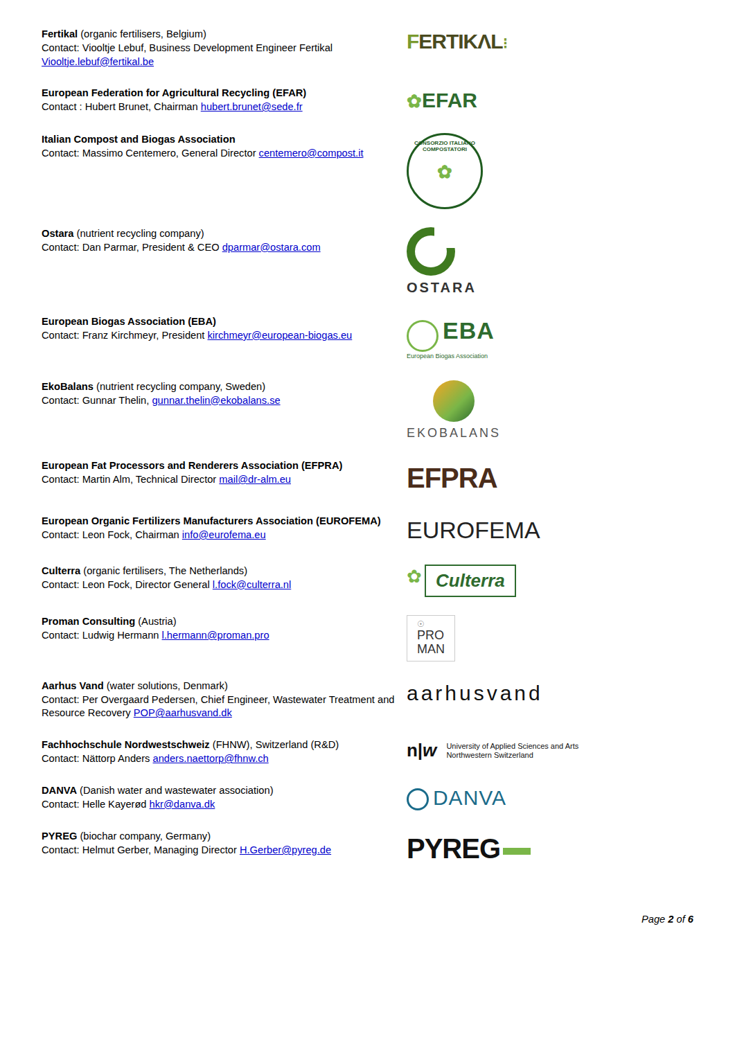| Fertikal (organic fertilisers, Belgium) Contact: Viooltje Lebuf, Business Development Engineer Fertikal Viooltje.lebuf@fertikal.be | F ERTIKΛL ⁝ |
| European Federation for Agricultural Recycling (EFAR) Contact : Hubert Brunet, Chairman hubert.brunet@sede.fr | ✿ EFAR |
| Italian Compost and Biogas Association Contact: Massimo Centemero, General Director centemero@compost.it | CONSORZIO ITALIANO COMPOSTATORI ✿ |
| Ostara (nutrient recycling company) Contact: Dan Parmar, President & CEO dparmar@ostara.com | OSTARA |
| European Biogas Association (EBA) Contact: Franz Kirchmeyr, President kirchmeyr@european-biogas.eu | EBA European Biogas Association |
| EkoBalans (nutrient recycling company, Sweden) Contact: Gunnar Thelin, gunnar.thelin@ekobalans.se | EKOBALANS |
| European Fat Processors and Renderers Association (EFPRA) Contact: Martin Alm, Technical Director mail@dr-alm.eu | EFPRA |
| European Organic Fertilizers Manufacturers Association (EUROFEMA) Contact: Leon Fock, Chairman info@eurofema.eu | EUROFEMA |
| Culterra (organic fertilisers, The Netherlands) Contact: Leon Fock, Director General l.fock@culterra.nl | ✿ Culterra |
| Proman Consulting (Austria) Contact: Ludwig Hermann l.hermann@proman.pro | ☉ PRO MAN |
| Aarhus Vand (water solutions, Denmark) Contact: Per Overgaard Pedersen, Chief Engineer, Wastewater Treatment and Resource Recovery POP@aarhusvand.dk | aarhusvand |
| Fachhochschule Nordwestschweiz (FHNW), Switzerland (R&D) Contact: Nättorp Anders anders.naettorp@fhnw.ch | n/ w University of Applied Sciences and Arts Northwestern Switzerland |
| DANVA (Danish water and wastewater association) Contact: Helle Kayerød hkr@danva.dk | DANVA |
| PYREG (biochar company, Germany) Contact: Helmut Gerber, Managing Director H.Gerber@pyreg.de | PYREG |
Page 2 of 6